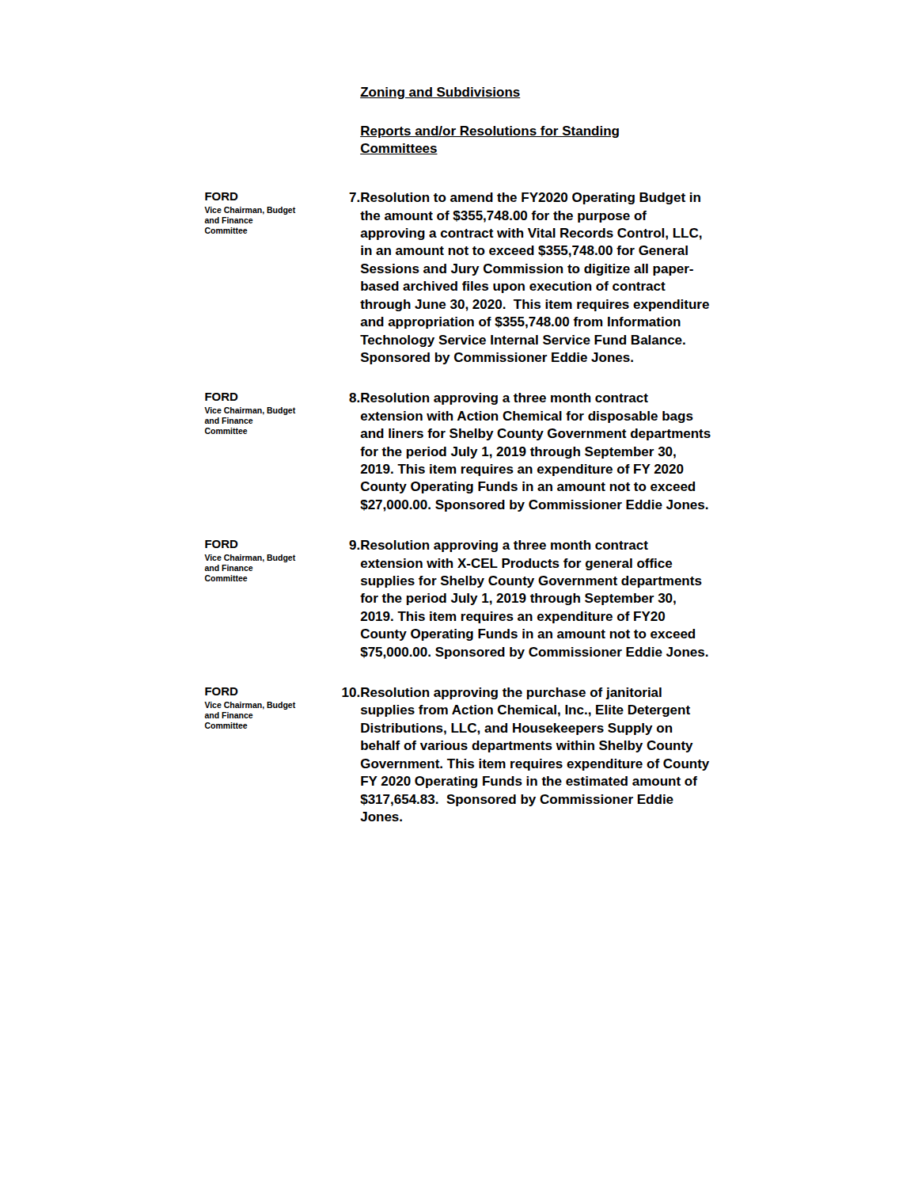Zoning and Subdivisions
Reports and/or Resolutions for Standing
Committees
| FORD Vice Chairman, Budget and Finance Committee | 7. | Resolution to amend the FY2020 Operating Budget in the amount of $355,748.00 for the purpose of approving a contract with Vital Records Control, LLC, in an amount not to exceed $355,748.00 for General Sessions and Jury Commission to digitize all paper-based archived files upon execution of contract through June 30, 2020. This item requires expenditure and appropriation of $355,748.00 from Information Technology Service Internal Service Fund Balance. Sponsored by Commissioner Eddie Jones. |
| FORD Vice Chairman, Budget and Finance Committee | 8. | Resolution approving a three month contract extension with Action Chemical for disposable bags and liners for Shelby County Government departments for the period July 1, 2019 through September 30, 2019. This item requires an expenditure of FY 2020 County Operating Funds in an amount not to exceed $27,000.00. Sponsored by Commissioner Eddie Jones. |
| FORD Vice Chairman, Budget and Finance Committee | 9. | Resolution approving a three month contract extension with X-CEL Products for general office supplies for Shelby County Government departments for the period July 1, 2019 through September 30, 2019. This item requires an expenditure of FY20 County Operating Funds in an amount not to exceed $75,000.00. Sponsored by Commissioner Eddie Jones. |
| FORD Vice Chairman, Budget and Finance Committee | 10. | Resolution approving the purchase of janitorial supplies from Action Chemical, Inc., Elite Detergent Distributions, LLC, and Housekeepers Supply on behalf of various departments within Shelby County Government. This item requires expenditure of County FY 2020 Operating Funds in the estimated amount of $317,654.83. Sponsored by Commissioner Eddie Jones. |